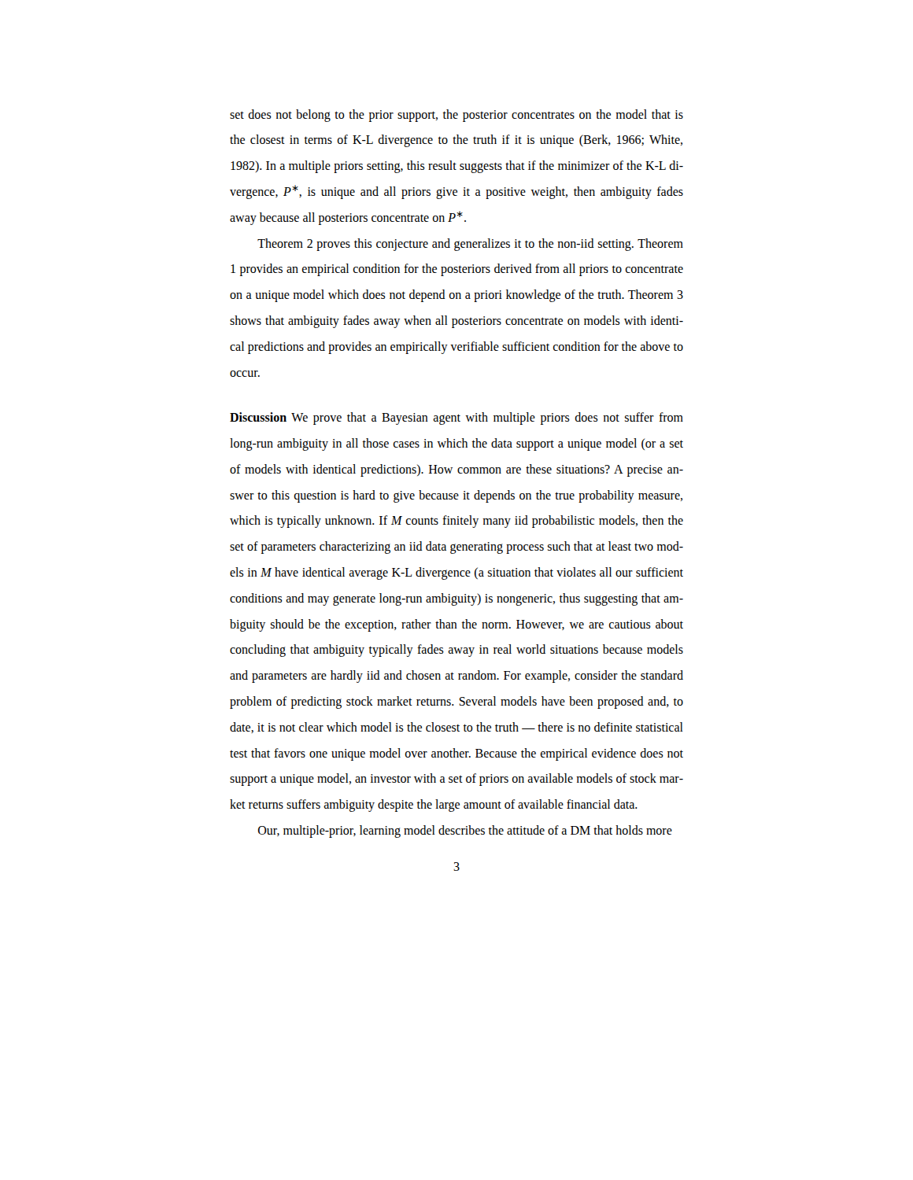set does not belong to the prior support, the posterior concentrates on the model that is the closest in terms of K-L divergence to the truth if it is unique (Berk, 1966; White, 1982). In a multiple priors setting, this result suggests that if the minimizer of the K-L divergence, P∗, is unique and all priors give it a positive weight, then ambiguity fades away because all posteriors concentrate on P∗.
Theorem 2 proves this conjecture and generalizes it to the non-iid setting. Theorem 1 provides an empirical condition for the posteriors derived from all priors to concentrate on a unique model which does not depend on a priori knowledge of the truth. Theorem 3 shows that ambiguity fades away when all posteriors concentrate on models with identical predictions and provides an empirically verifiable sufficient condition for the above to occur.
Discussion We prove that a Bayesian agent with multiple priors does not suffer from long-run ambiguity in all those cases in which the data support a unique model (or a set of models with identical predictions). How common are these situations? A precise answer to this question is hard to give because it depends on the true probability measure, which is typically unknown. If M counts finitely many iid probabilistic models, then the set of parameters characterizing an iid data generating process such that at least two models in M have identical average K-L divergence (a situation that violates all our sufficient conditions and may generate long-run ambiguity) is nongeneric, thus suggesting that ambiguity should be the exception, rather than the norm. However, we are cautious about concluding that ambiguity typically fades away in real world situations because models and parameters are hardly iid and chosen at random. For example, consider the standard problem of predicting stock market returns. Several models have been proposed and, to date, it is not clear which model is the closest to the truth — there is no definite statistical test that favors one unique model over another. Because the empirical evidence does not support a unique model, an investor with a set of priors on available models of stock market returns suffers ambiguity despite the large amount of available financial data.
Our, multiple-prior, learning model describes the attitude of a DM that holds more
3